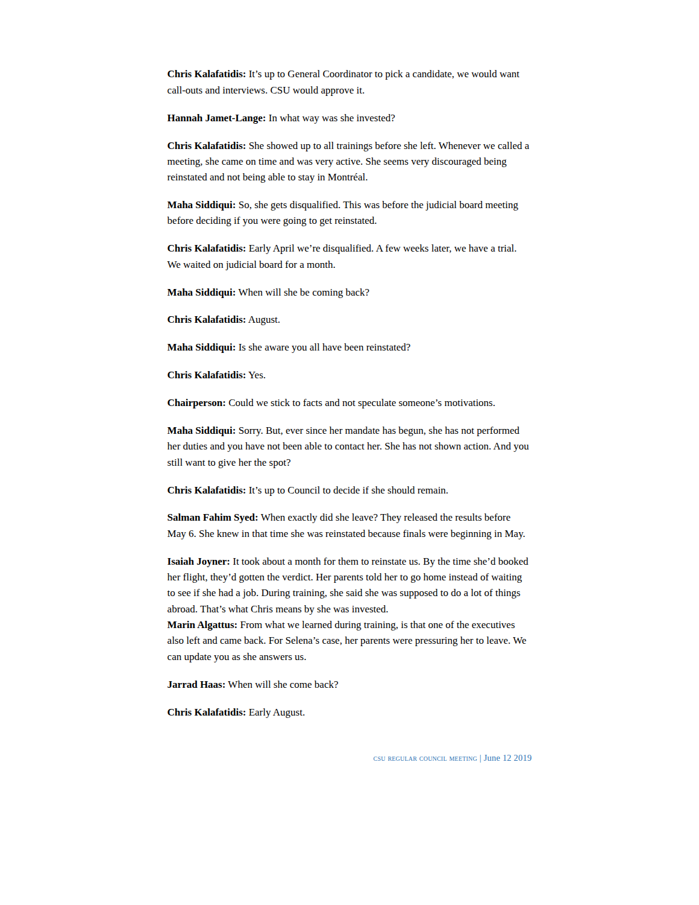Chris Kalafatidis: It’s up to General Coordinator to pick a candidate, we would want call-outs and interviews. CSU would approve it.
Hannah Jamet-Lange: In what way was she invested?
Chris Kalafatidis: She showed up to all trainings before she left. Whenever we called a meeting, she came on time and was very active. She seems very discouraged being reinstated and not being able to stay in Montréal.
Maha Siddiqui: So, she gets disqualified. This was before the judicial board meeting before deciding if you were going to get reinstated.
Chris Kalafatidis: Early April we’re disqualified. A few weeks later, we have a trial. We waited on judicial board for a month.
Maha Siddiqui: When will she be coming back?
Chris Kalafatidis: August.
Maha Siddiqui: Is she aware you all have been reinstated?
Chris Kalafatidis: Yes.
Chairperson: Could we stick to facts and not speculate someone’s motivations.
Maha Siddiqui: Sorry. But, ever since her mandate has begun, she has not performed her duties and you have not been able to contact her. She has not shown action. And you still want to give her the spot?
Chris Kalafatidis: It’s up to Council to decide if she should remain.
Salman Fahim Syed: When exactly did she leave? They released the results before May 6. She knew in that time she was reinstated because finals were beginning in May.
Isaiah Joyner: It took about a month for them to reinstate us. By the time she’d booked her flight, they’d gotten the verdict. Her parents told her to go home instead of waiting to see if she had a job. During training, she said she was supposed to do a lot of things abroad. That’s what Chris means by she was invested.
Marin Algattus: From what we learned during training, is that one of the executives also left and came back. For Selena’s case, her parents were pressuring her to leave. We can update you as she answers us.
Jarrad Haas: When will she come back?
Chris Kalafatidis: Early August.
CSU REGULAR COUNCIL MEETING | June 12 2019